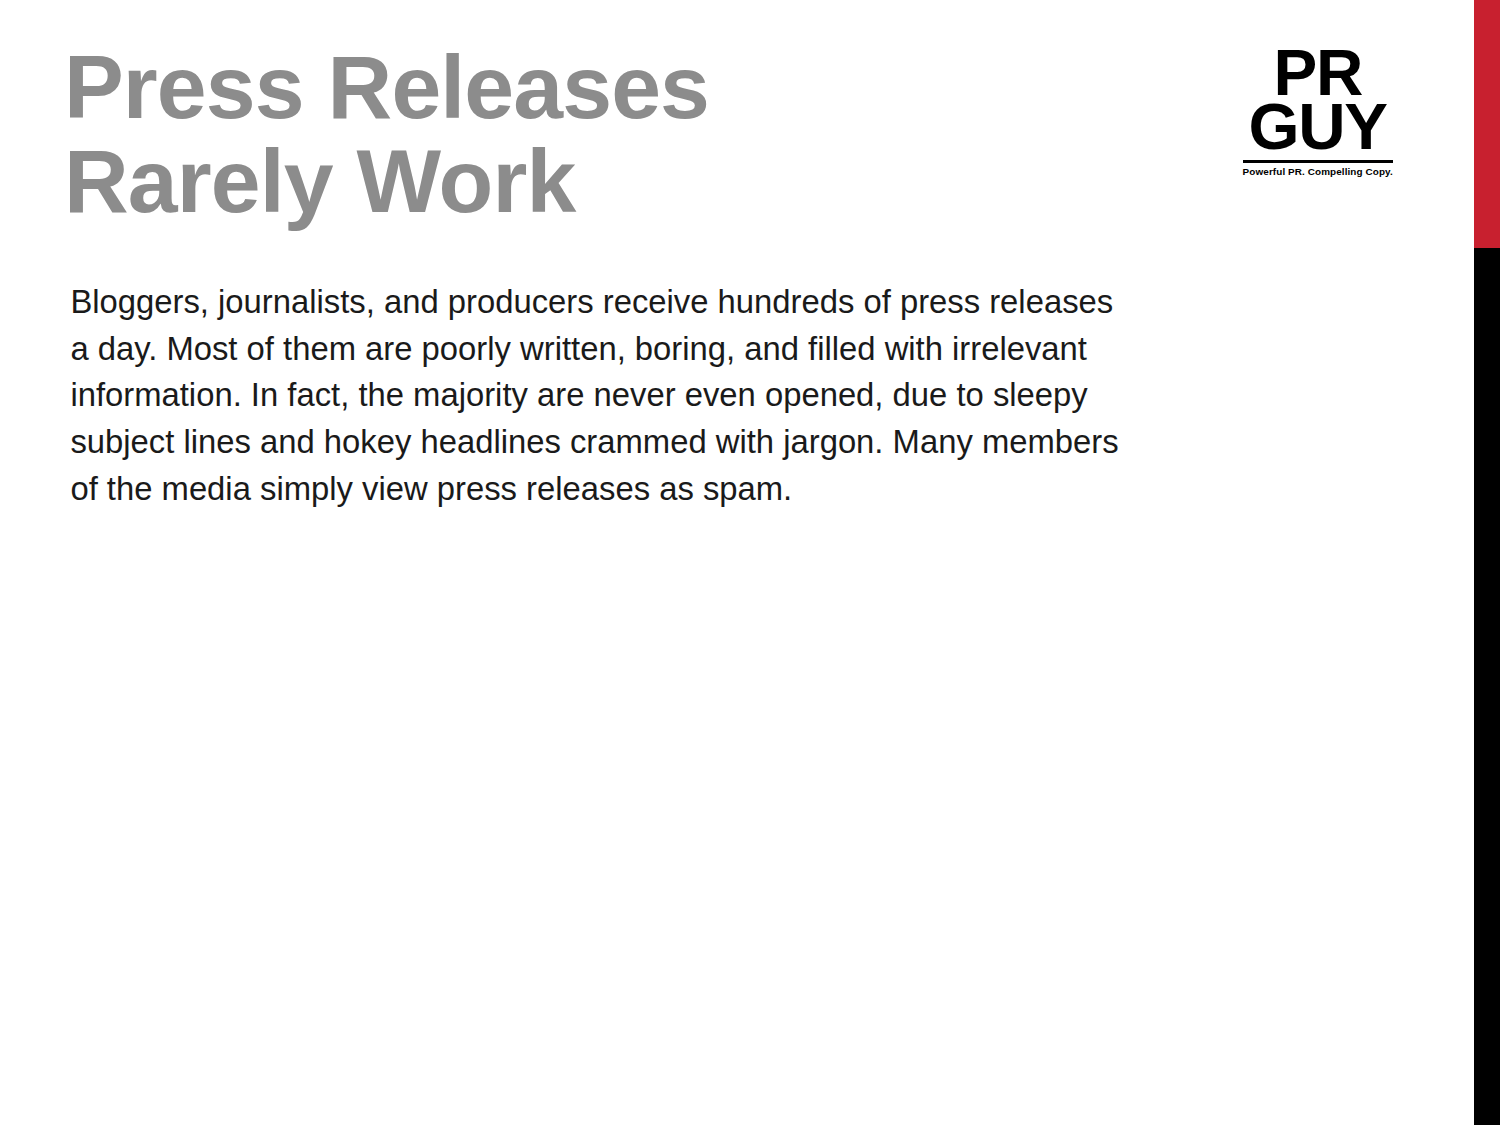Press Releases Rarely Work
PR GUY
Powerful PR. Compelling Copy.
Bloggers, journalists, and producers receive hundreds of press releases a day. Most of them are poorly written, boring, and filled with irrelevant information. In fact, the majority are never even opened, due to sleepy subject lines and hokey headlines crammed with jargon. Many members of the media simply view press releases as spam.